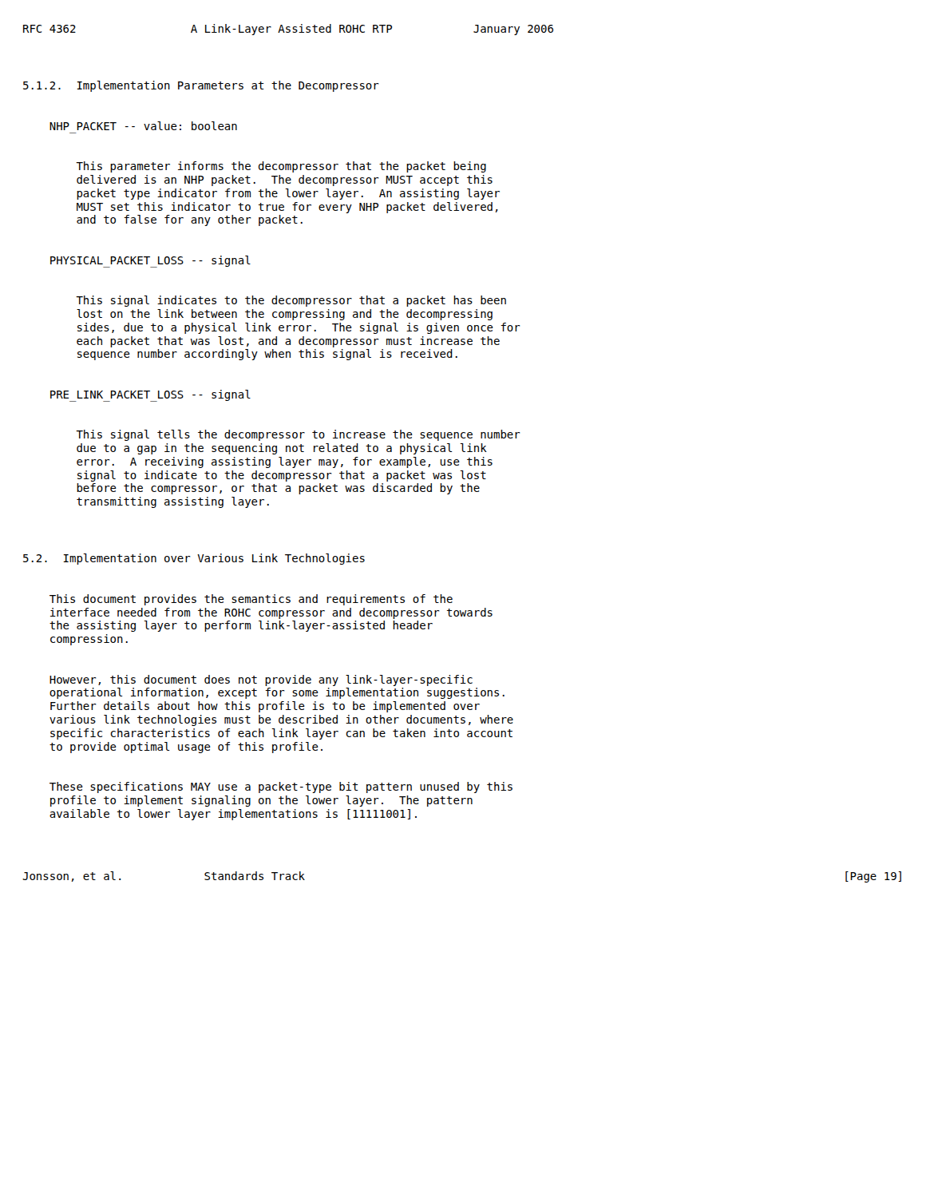RFC 4362 A Link-Layer Assisted ROHC RTP January 2006
5.1.2. Implementation Parameters at the Decompressor
NHP_PACKET -- value: boolean
This parameter informs the decompressor that the packet being delivered is an NHP packet. The decompressor MUST accept this packet type indicator from the lower layer. An assisting layer MUST set this indicator to true for every NHP packet delivered, and to false for any other packet.
PHYSICAL_PACKET_LOSS -- signal
This signal indicates to the decompressor that a packet has been lost on the link between the compressing and the decompressing sides, due to a physical link error. The signal is given once for each packet that was lost, and a decompressor must increase the sequence number accordingly when this signal is received.
PRE_LINK_PACKET_LOSS -- signal
This signal tells the decompressor to increase the sequence number due to a gap in the sequencing not related to a physical link error. A receiving assisting layer may, for example, use this signal to indicate to the decompressor that a packet was lost before the compressor, or that a packet was discarded by the transmitting assisting layer.
5.2. Implementation over Various Link Technologies
This document provides the semantics and requirements of the interface needed from the ROHC compressor and decompressor towards the assisting layer to perform link-layer-assisted header compression.
However, this document does not provide any link-layer-specific operational information, except for some implementation suggestions. Further details about how this profile is to be implemented over various link technologies must be described in other documents, where specific characteristics of each link layer can be taken into account to provide optimal usage of this profile.
These specifications MAY use a packet-type bit pattern unused by this profile to implement signaling on the lower layer. The pattern available to lower layer implementations is [11111001].
Jonsson, et al. Standards Track[Page 19]